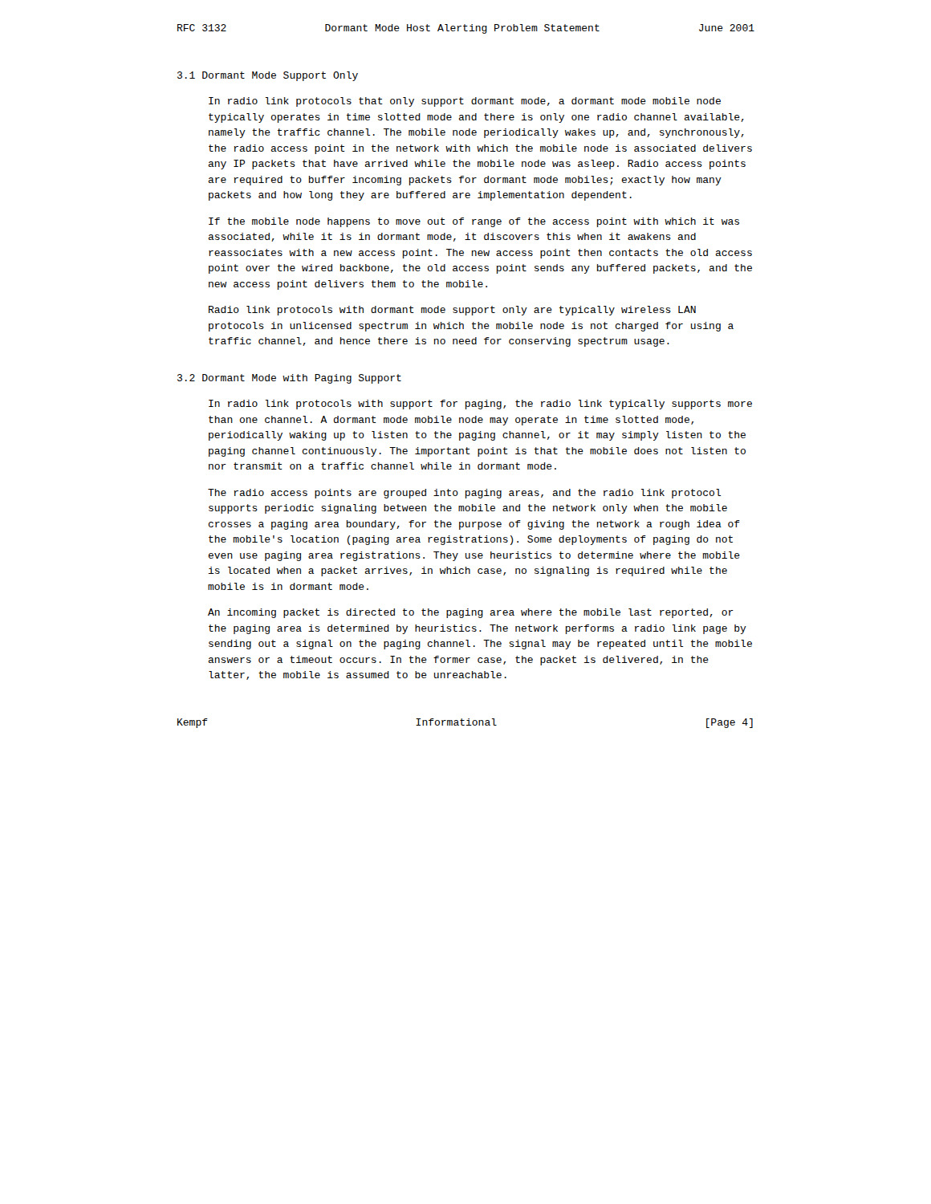RFC 3132 Dormant Mode Host Alerting Problem Statement June 2001
3.1 Dormant Mode Support Only
In radio link protocols that only support dormant mode, a dormant mode mobile node typically operates in time slotted mode and there is only one radio channel available, namely the traffic channel. The mobile node periodically wakes up, and, synchronously, the radio access point in the network with which the mobile node is associated delivers any IP packets that have arrived while the mobile node was asleep. Radio access points are required to buffer incoming packets for dormant mode mobiles; exactly how many packets and how long they are buffered are implementation dependent.
If the mobile node happens to move out of range of the access point with which it was associated, while it is in dormant mode, it discovers this when it awakens and reassociates with a new access point. The new access point then contacts the old access point over the wired backbone, the old access point sends any buffered packets, and the new access point delivers them to the mobile.
Radio link protocols with dormant mode support only are typically wireless LAN protocols in unlicensed spectrum in which the mobile node is not charged for using a traffic channel, and hence there is no need for conserving spectrum usage.
3.2 Dormant Mode with Paging Support
In radio link protocols with support for paging, the radio link typically supports more than one channel. A dormant mode mobile node may operate in time slotted mode, periodically waking up to listen to the paging channel, or it may simply listen to the paging channel continuously. The important point is that the mobile does not listen to nor transmit on a traffic channel while in dormant mode.
The radio access points are grouped into paging areas, and the radio link protocol supports periodic signaling between the mobile and the network only when the mobile crosses a paging area boundary, for the purpose of giving the network a rough idea of the mobile's location (paging area registrations). Some deployments of paging do not even use paging area registrations. They use heuristics to determine where the mobile is located when a packet arrives, in which case, no signaling is required while the mobile is in dormant mode.
An incoming packet is directed to the paging area where the mobile last reported, or the paging area is determined by heuristics. The network performs a radio link page by sending out a signal on the paging channel. The signal may be repeated until the mobile answers or a timeout occurs. In the former case, the packet is delivered, in the latter, the mobile is assumed to be unreachable.
Kempf Informational [Page 4]